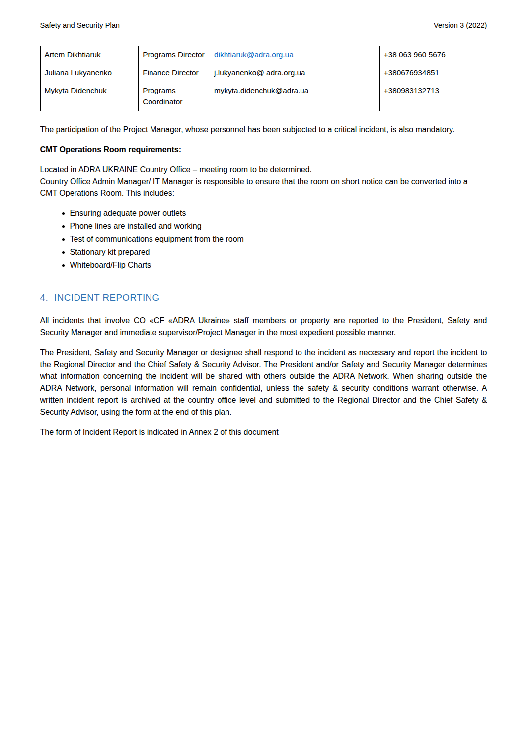Safety and Security Plan Version 3 (2022)
| Artem Dikhtiaruk | Programs Director | dikhtiaruk@adra.org.ua | +38 063 960 5676 |
| Juliana Lukyanenko | Finance Director | j.lukyanenko@ adra.org.ua | +380676934851 |
| Mykyta Didenchuk | Programs Coordinator | mykyta.didenchuk@adra.ua | +380983132713 |
The participation of the Project Manager, whose personnel has been subjected to a critical incident, is also mandatory.
CMT Operations Room requirements:
Located in ADRA UKRAINE Country Office – meeting room to be determined.
Country Office Admin Manager/ IT Manager is responsible to ensure that the room on short notice can be converted into a CMT Operations Room. This includes:
Ensuring adequate power outlets
Phone lines are installed and working
Test of communications equipment from the room
Stationary kit prepared
Whiteboard/Flip Charts
4. INCIDENT REPORTING
All incidents that involve CO «CF «ADRA Ukraine» staff members or property are reported to the President, Safety and Security Manager and immediate supervisor/Project Manager in the most expedient possible manner.
The President, Safety and Security Manager or designee shall respond to the incident as necessary and report the incident to the Regional Director and the Chief Safety & Security Advisor. The President and/or Safety and Security Manager determines what information concerning the incident will be shared with others outside the ADRA Network. When sharing outside the ADRA Network, personal information will remain confidential, unless the safety & security conditions warrant otherwise. A written incident report is archived at the country office level and submitted to the Regional Director and the Chief Safety & Security Advisor, using the form at the end of this plan.
The form of Incident Report is indicated in Annex 2 of this document